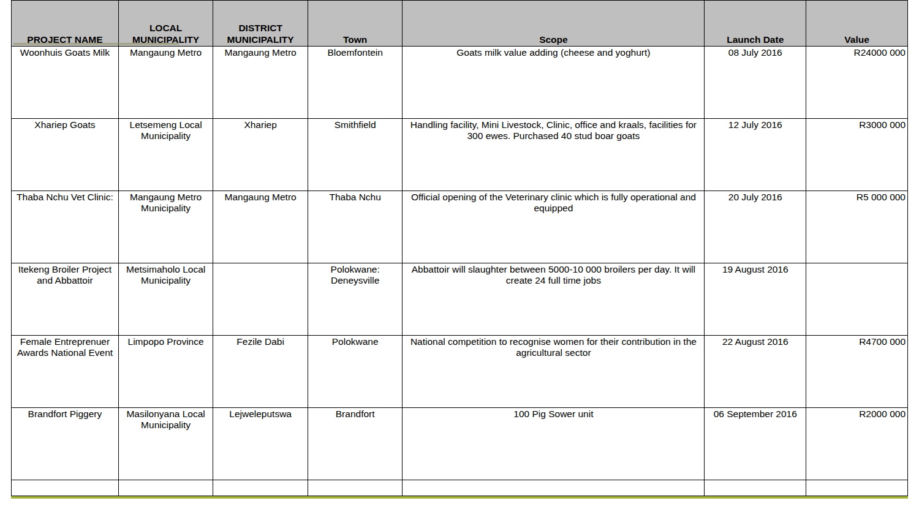| PROJECT NAME | LOCAL MUNICIPALITY | DISTRICT MUNICIPALITY | Town | Scope | Launch Date | Value |
| --- | --- | --- | --- | --- | --- | --- |
| Woonhuis Goats Milk | Mangaung Metro | Mangaung Metro | Bloemfontein | Goats milk value adding (cheese and yoghurt) | 08 July 2016 | R24000 000 |
| Xhariep Goats | Letsemeng Local Municipality | Xhariep | Smithfield | Handling facility, Mini Livestock, Clinic, office and kraals, facilities for 300 ewes. Purchased 40 stud boar goats | 12 July 2016 | R3000 000 |
| Thaba Nchu Vet Clinic: | Mangaung Metro Municipality | Mangaung Metro | Thaba Nchu | Official opening of the Veterinary clinic which is fully operational and equipped | 20 July 2016 | R5 000 000 |
| Itekeng Broiler Project and Abbattoir | Metsimaholo Local Municipality | | Polokwane: Deneysville | Abbattoir will slaughter between 5000-10 000 broilers per day. It will create 24 full time jobs | 19 August 2016 | |
| Female Entreprenuer Awards National Event | Limpopo Province | Fezile Dabi | Polokwane | National competition to recognise women for their contribution in the agricultural sector | 22 August 2016 | R4700 000 |
| Brandfort Piggery | Masilonyana Local Municipality | Lejweleputswa | Brandfort | 100 Pig Sower unit | 06 September 2016 | R2000 000 |